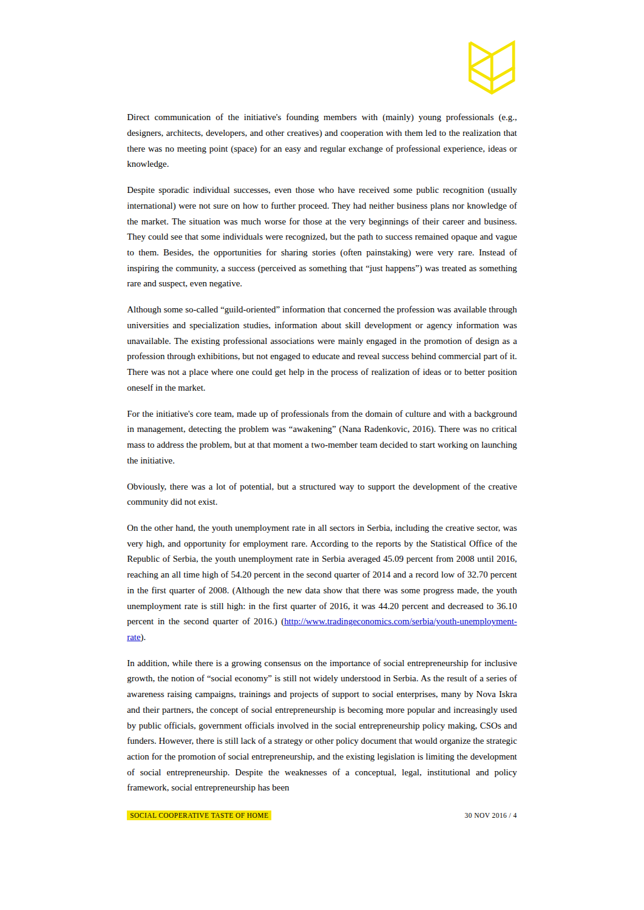Direct communication of the initiative's founding members with (mainly) young professionals (e.g., designers, architects, developers, and other creatives) and cooperation with them led to the realization that there was no meeting point (space) for an easy and regular exchange of professional experience, ideas or knowledge.
Despite sporadic individual successes, even those who have received some public recognition (usually international) were not sure on how to further proceed. They had neither business plans nor knowledge of the market. The situation was much worse for those at the very beginnings of their career and business. They could see that some individuals were recognized, but the path to success remained opaque and vague to them. Besides, the opportunities for sharing stories (often painstaking) were very rare. Instead of inspiring the community, a success (perceived as something that “just happens”) was treated as something rare and suspect, even negative.
Although some so-called “guild-oriented” information that concerned the profession was available through universities and specialization studies, information about skill development or agency information was unavailable. The existing professional associations were mainly engaged in the promotion of design as a profession through exhibitions, but not engaged to educate and reveal success behind commercial part of it. There was not a place where one could get help in the process of realization of ideas or to better position oneself in the market.
For the initiative's core team, made up of professionals from the domain of culture and with a background in management, detecting the problem was “awakening” (Nana Radenkovic, 2016). There was no critical mass to address the problem, but at that moment a two-member team decided to start working on launching the initiative.
Obviously, there was a lot of potential, but a structured way to support the development of the creative community did not exist.
On the other hand, the youth unemployment rate in all sectors in Serbia, including the creative sector, was very high, and opportunity for employment rare. According to the reports by the Statistical Office of the Republic of Serbia, the youth unemployment rate in Serbia averaged 45.09 percent from 2008 until 2016, reaching an all time high of 54.20 percent in the second quarter of 2014 and a record low of 32.70 percent in the first quarter of 2008. (Although the new data show that there was some progress made, the youth unemployment rate is still high: in the first quarter of 2016, it was 44.20 percent and decreased to 36.10 percent in the second quarter of 2016.) (http://www.tradingeconomics.com/serbia/youth-unemployment-rate).
In addition, while there is a growing consensus on the importance of social entrepreneurship for inclusive growth, the notion of “social economy” is still not widely understood in Serbia. As the result of a series of awareness raising campaigns, trainings and projects of support to social enterprises, many by Nova Iskra and their partners, the concept of social entrepreneurship is becoming more popular and increasingly used by public officials, government officials involved in the social entrepreneurship policy making, CSOs and funders. However, there is still lack of a strategy or other policy document that would organize the strategic action for the promotion of social entrepreneurship, and the existing legislation is limiting the development of social entrepreneurship. Despite the weaknesses of a conceptual, legal, institutional and policy framework, social entrepreneurship has been
Social Cooperative Taste of Home 30 NOV 2016 / 4